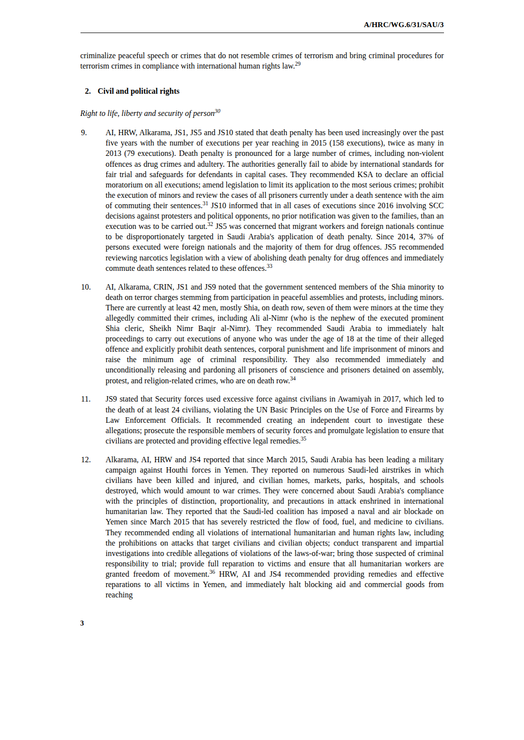A/HRC/WG.6/31/SAU/3
criminalize peaceful speech or crimes that do not resemble crimes of terrorism and bring criminal procedures for terrorism crimes in compliance with international human rights law.29
2. Civil and political rights
Right to life, liberty and security of person30
9.
AI, HRW, Alkarama, JS1, JS5 and JS10 stated that death penalty has been used increasingly over the past five years with the number of executions per year reaching in 2015 (158 executions), twice as many in 2013 (79 executions). Death penalty is pronounced for a large number of crimes, including non-violent offences as drug crimes and adultery. The authorities generally fail to abide by international standards for fair trial and safeguards for defendants in capital cases. They recommended KSA to declare an official moratorium on all executions; amend legislation to limit its application to the most serious crimes; prohibit the execution of minors and review the cases of all prisoners currently under a death sentence with the aim of commuting their sentences.31 JS10 informed that in all cases of executions since 2016 involving SCC decisions against protesters and political opponents, no prior notification was given to the families, than an execution was to be carried out.32 JS5 was concerned that migrant workers and foreign nationals continue to be disproportionately targeted in Saudi Arabia's application of death penalty. Since 2014, 37% of persons executed were foreign nationals and the majority of them for drug offences. JS5 recommended reviewing narcotics legislation with a view of abolishing death penalty for drug offences and immediately commute death sentences related to these offences.33
10.
AI, Alkarama, CRIN, JS1 and JS9 noted that the government sentenced members of the Shia minority to death on terror charges stemming from participation in peaceful assemblies and protests, including minors. There are currently at least 42 men, mostly Shia, on death row, seven of them were minors at the time they allegedly committed their crimes, including Ali al-Nimr (who is the nephew of the executed prominent Shia cleric, Sheikh Nimr Baqir al-Nimr). They recommended Saudi Arabia to immediately halt proceedings to carry out executions of anyone who was under the age of 18 at the time of their alleged offence and explicitly prohibit death sentences, corporal punishment and life imprisonment of minors and raise the minimum age of criminal responsibility. They also recommended immediately and unconditionally releasing and pardoning all prisoners of conscience and prisoners detained on assembly, protest, and religion-related crimes, who are on death row.34
11.
JS9 stated that Security forces used excessive force against civilians in Awamiyah in 2017, which led to the death of at least 24 civilians, violating the UN Basic Principles on the Use of Force and Firearms by Law Enforcement Officials. It recommended creating an independent court to investigate these allegations; prosecute the responsible members of security forces and promulgate legislation to ensure that civilians are protected and providing effective legal remedies.35
12.
Alkarama, AI, HRW and JS4 reported that since March 2015, Saudi Arabia has been leading a military campaign against Houthi forces in Yemen. They reported on numerous Saudi-led airstrikes in which civilians have been killed and injured, and civilian homes, markets, parks, hospitals, and schools destroyed, which would amount to war crimes. They were concerned about Saudi Arabia's compliance with the principles of distinction, proportionality, and precautions in attack enshrined in international humanitarian law. They reported that the Saudi-led coalition has imposed a naval and air blockade on Yemen since March 2015 that has severely restricted the flow of food, fuel, and medicine to civilians. They recommended ending all violations of international humanitarian and human rights law, including the prohibitions on attacks that target civilians and civilian objects; conduct transparent and impartial investigations into credible allegations of violations of the laws-of-war; bring those suspected of criminal responsibility to trial; provide full reparation to victims and ensure that all humanitarian workers are granted freedom of movement.36 HRW, AI and JS4 recommended providing remedies and effective reparations to all victims in Yemen, and immediately halt blocking aid and commercial goods from reaching
3